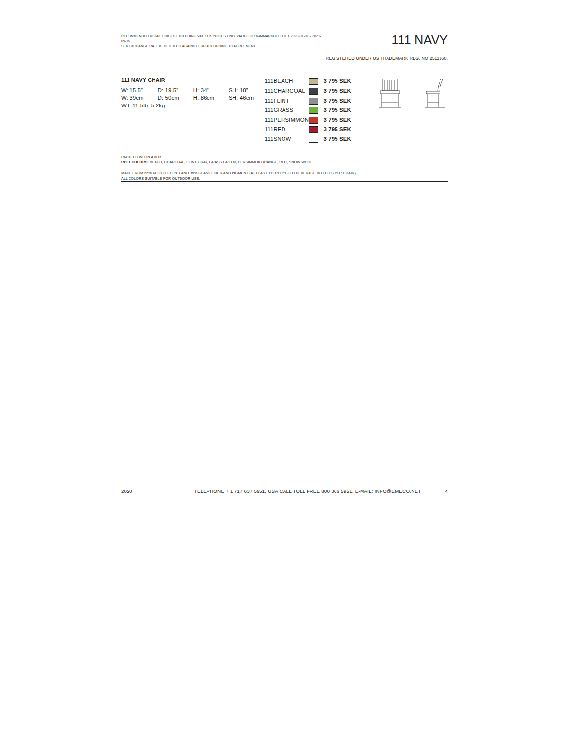Recommended retail prices excluding VAT. SEK prices only valid for Kammarkollegiet 2020-01-01 – 2021-09-15.
SEK exchange rate is tied to 11 against EUR according to agreement.
111 NAVY
Registered under US trademark reg. no 2511360.
111 Navy Chair
| W: 15.5” | D: 19.5” | H: 34” | SH: 18” |
| W: 39cm | D: 50cm | H: 86cm | SH: 46cm |
| WT: 11.5lb 5.2kg | | |
| 111 | BEACH | | 3 795 SEK |
| 111 | CHARCOAL | | 3 795 SEK |
| 111 | FLINT | | 3 795 SEK |
| 111 | GRASS | | 3 795 SEK |
| 111 | PERSIMMON | | 3 795 SEK |
| 111 | RED | | 3 795 SEK |
| 111 | SNOW | | 3 795 SEK |
Packed two in a box
rPET COLORS: Beach, Charcoal, Flint Gray, Grass Green, Persimmon Orange, Red, Snow White.
Made from 65% recycled PET and 35% glass fiber and pigment (at least 111 recycled beverage bottles per chair).
All colors suitable for outdoor use.
2020
TELEPHONE + 1 717 637 5951, USA CALL TOLL FREE 800 366 5951, E-MAIL: INFO@EMECO.NET
4